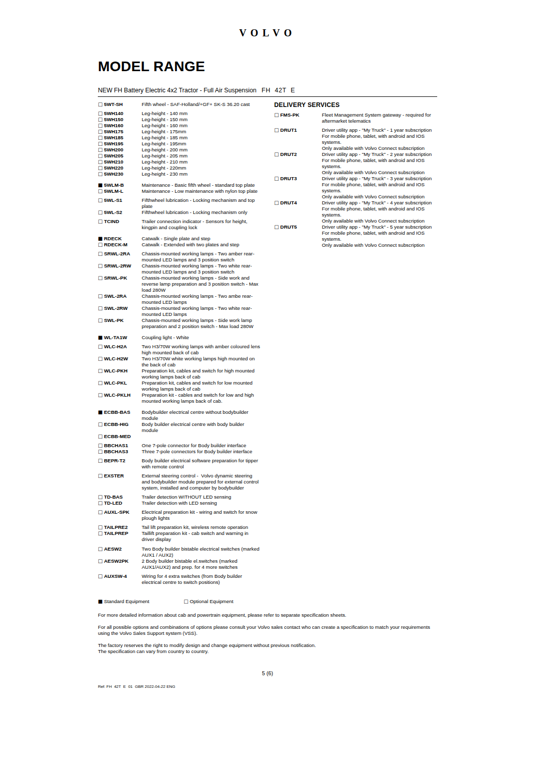VOLVO
MODEL RANGE
NEW FH Battery Electric 4x2 Tractor - Full Air Suspension FH 42T E
| □ 5WT-SH | Fifth wheel - SAF-Holland/+GF+ SK-S 36.20 cast |
| □ 5WH140 | Leg-height - 140 mm |
| □ 5WH150 | Leg-height - 150 mm |
| □ 5WH160 | Leg-height - 160 mm |
| □ 5WH175 | Leg-height - 175mm |
| □ 5WH185 | Leg-height - 185 mm |
| □ 5WH195 | Leg-height - 195mm |
| □ 5WH200 | Leg-height - 200 mm |
| □ 5WH205 | Leg-height - 205 mm |
| □ 5WH210 | Leg-height - 210 mm |
| □ 5WH220 | Leg-height - 220mm |
| □ 5WH230 | Leg-height - 230 mm |
| ■ 5WLM-B | Maintenance - Basic fifth wheel - standard top plate |
| □ 5WLM-L | Maintenance - Low maintenance with nylon top plate |
| □ 5WL-S1 | Fifthwheel lubrication - Locking mechanism and top plate |
| □ 5WL-S2 | Fifthwheel lubrication - Locking mechanism only |
| □ TCIND | Trailer connection indicator - Sensors for height, kingpin and coupling lock |
| ■ RDECK | Catwalk - Single plate and step |
| □ RDECK-M | Catwalk - Extended with two plates and step |
| □ SRWL-2RA | Chassis-mounted working lamps - Two amber rear-mounted LED lamps and 3 position switch |
| □ SRWL-2RW | Chassis-mounted working lamps - Two white rear-mounted LED lamps and 3 position switch |
| □ SRWL-PK | Chassis-mounted working lamps - Side work and reverse lamp preparation and 3 position switch - Max load 280W |
| □ SWL-2RA | Chassis-mounted working lamps - Two ambe rear-mounted LED lamps |
| □ SWL-2RW | Chassis-mounted working lamps - Two white rear-mounted LED lamps |
| □ SWL-PK | Chassis-mounted working lamps - Side work lamp preparation and 2 position switch - Max load 280W |
| ■ WL-TA1W | Coupling light - White |
| □ WLC-H2A | Two H3/70W working lamps with amber coloured lens high mounted back of cab |
| □ WLC-H2W | Two H3/70W white working lamps high mounted on the back of cab |
| □ WLC-PKH | Preparation kit, cables and switch for high mounted working lamps back of cab |
| □ WLC-PKL | Preparation kit, cables and switch for low mounted working lamps back of cab |
| □ WLC-PKLH | Preparation kit - cables and switch for low and high mounted working lamps back of cab. |
| ■ ECBB-BAS | Bodybuilder electrical centre without bodybuilder module |
| □ ECBB-HIG | Body builder electrical centre with body builder module |
| □ ECBB-MED | |
| □ BBCHAS1 | One 7-pole connector for Body builder interface |
| □ BBCHAS3 | Three 7-pole connectors for Body builder interface |
| □ BEPR-T2 | Body builder electrical software preparation for tipper with remote control |
| □ EXSTER | External steering control - Volvo dynamic steering and bodybuilder module prepared for external control system, installed and computer by bodybuilder |
| □ TD-BAS | Trailer detection WITHOUT LED sensing |
| □ TD-LED | Trailer detection with LED sensing |
| □ AUXL-SPK | Electrical preparation kit - wiring and switch for snow plough lights |
| □ TAILPRE2 | Tail lift preparation kit, wireless remote operation |
| □ TAILPREP | Taillift preparation kit - cab switch and warning in driver display |
| □ AESW2 | Two Body builder bistable electrical switches (marked AUX1 / AUX2) |
| □ AESW2PK | 2 Body builder bistable el.switches (marked AUX1/AUX2) and prep. for 4 more switches |
| □ AUXSW-4 | Wiring for 4 extra switches (from Body builder electrical centre to switch positions) |
DELIVERY SERVICES
| □ FMS-PK | Fleet Management System gateway - required for aftermarket telematics |
| □ DRUT1 | Driver utility app - "My Truck" - 1 year subscription For mobile phone, tablet, with android and IOS systems. Only available with Volvo Connect subscription |
| □ DRUT2 | Driver utility app - "My Truck" - 2 year subscription For mobile phone, tablet, with android and IOS systems. Only available with Volvo Connect subscription |
| □ DRUT3 | Driver utility app - "My Truck" - 3 year subscription For mobile phone, tablet, with android and IOS systems. Only available with Volvo Connect subscription |
| □ DRUT4 | Driver utility app - "My Truck" - 4 year subscription For mobile phone, tablet, with android and IOS systems. Only available with Volvo Connect subscription |
| □ DRUT5 | Driver utility app - "My Truck" - 5 year subscription For mobile phone, tablet, with android and IOS systems. Only available with Volvo Connect subscription |
■ Standard Equipment
□ Optional Equipment
For more detailed information about cab and powertrain equipment, please refer to separate specification sheets.
For all possible options and combinations of options please consult your Volvo sales contact who can create a specification to match your requirements using the Volvo Sales Support system (VSS).
The factory reserves the right to modify design and change equipment without previous notification.
The specification can vary from country to country.
5 (6)
Ref: FH 42T E 01 GBR 2022-04-22 ENG